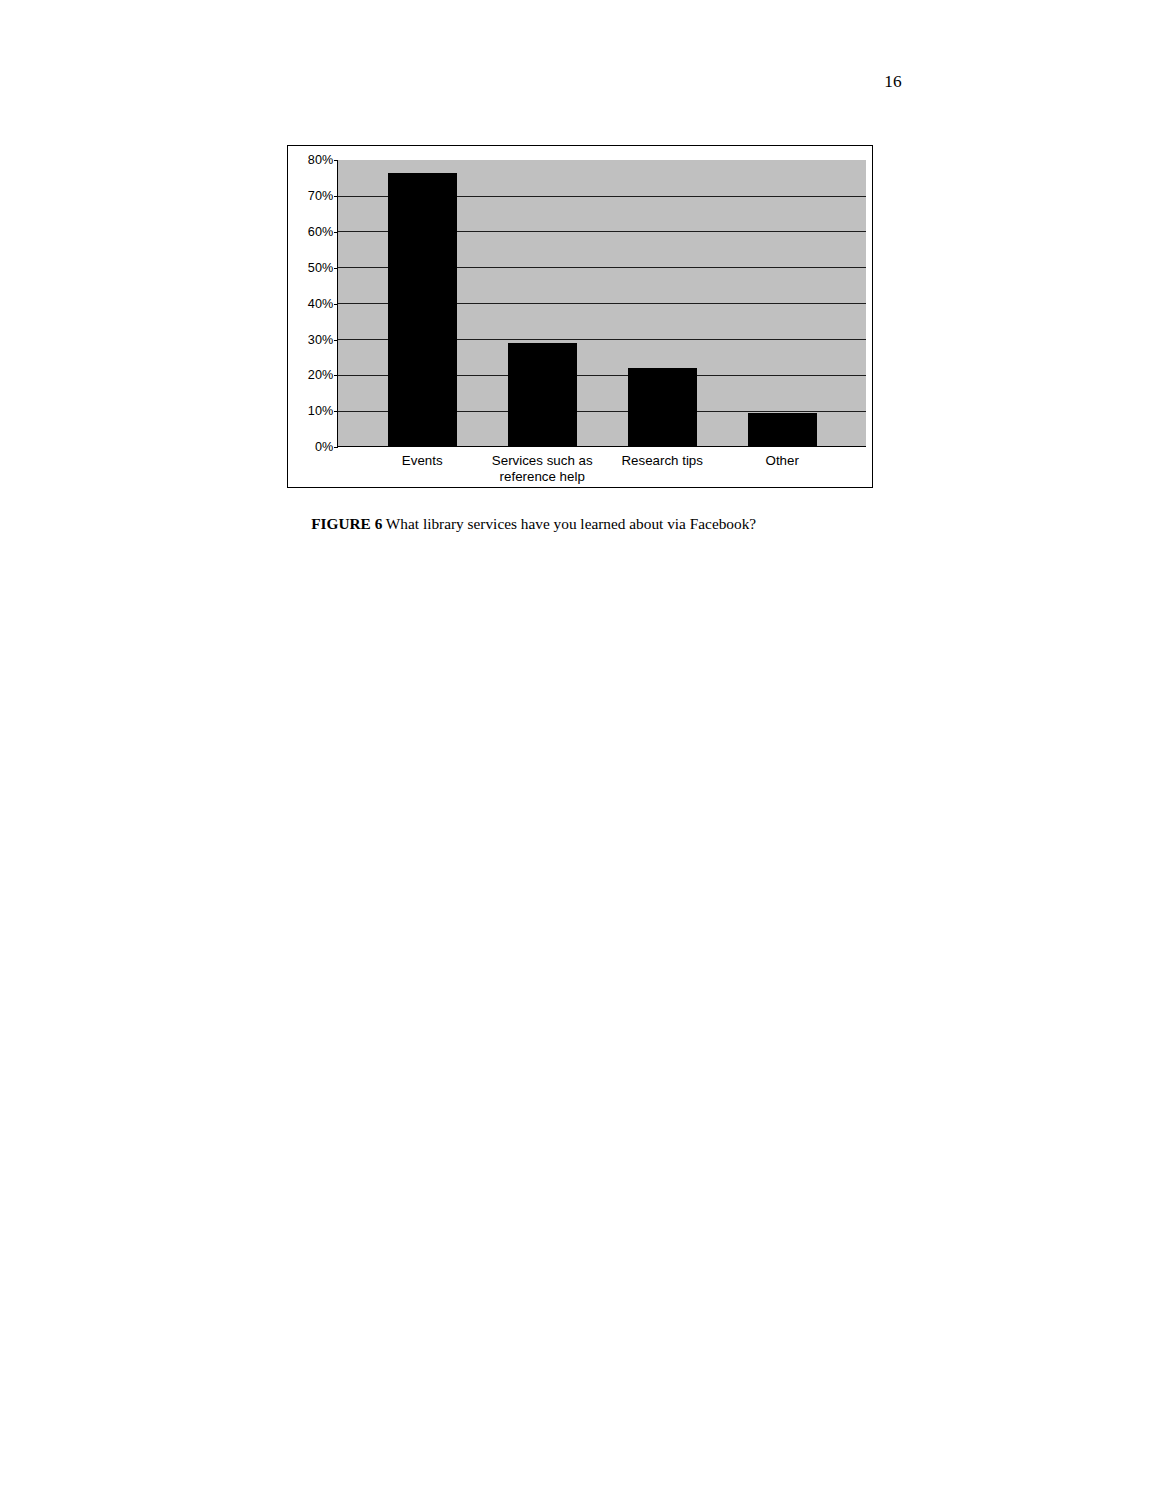16
80%
70%
60%
50%
40%
30%
20%
10%
0%
Events Services such as
reference help Research tips Other
FIGURE 6 What library services have you learned about via Facebook?